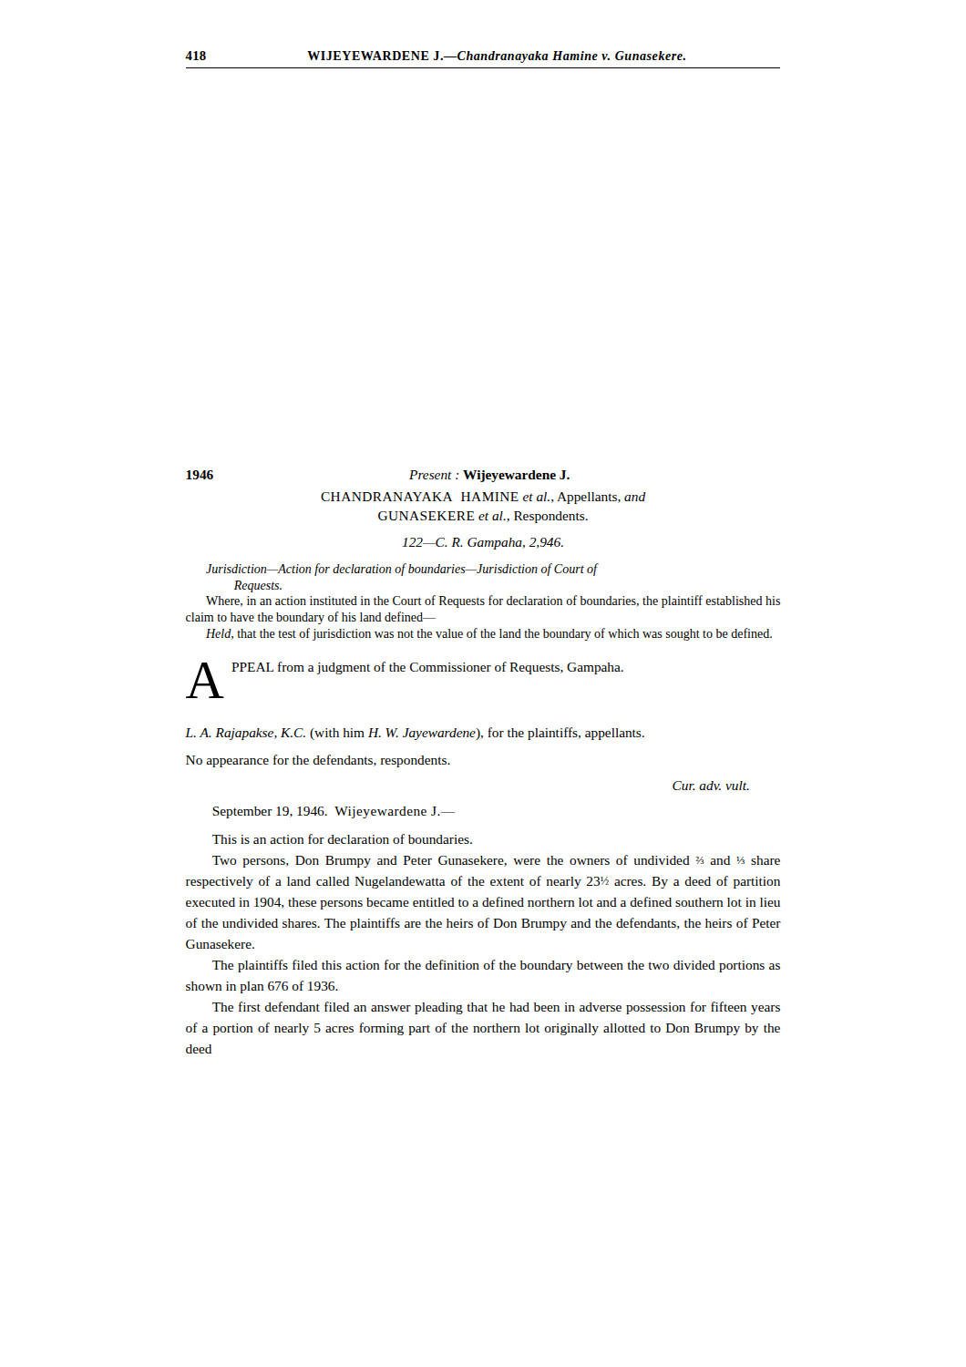418 WIJEYEWARDENE J.—Chandranayaka Hamine v. Gunasekere.
1946 Present : Wijeyewardene J.
CHANDRANAYAKA HAMINE et al., Appellants, and
GUNASEKERE et al., Respondents.
122—C. R. Gampaha, 2,946.
Jurisdiction—Action for declaration of boundaries—Jurisdiction of Court of Requests.
Where, in an action instituted in the Court of Requests for declaration of boundaries, the plaintiff established his claim to have the boundary of his land defined—
Held, that the test of jurisdiction was not the value of the land the boundary of which was sought to be defined.
A
PPEAL from a judgment of the Commissioner of Requests, Gampaha.
L. A. Rajapakse, K.C. (with him H. W. Jayewardene), for the plaintiffs, appellants.
No appearance for the defendants, respondents.
Cur. adv. vult.
September 19, 1946. Wijeyewardene J.—
This is an action for declaration of boundaries.
Two persons, Don Brumpy and Peter Gunasekere, were the owners of undivided ⅔ and ⅓ share respectively of a land called Nugelandewatta of the extent of nearly 23½ acres. By a deed of partition executed in 1904, these persons became entitled to a defined northern lot and a defined southern lot in lieu of the undivided shares. The plaintiffs are the heirs of Don Brumpy and the defendants, the heirs of Peter Gunasekere.
The plaintiffs filed this action for the definition of the boundary between the two divided portions as shown in plan 676 of 1936.
The first defendant filed an answer pleading that he had been in adverse possession for fifteen years of a portion of nearly 5 acres forming part of the northern lot originally allotted to Don Brumpy by the deed